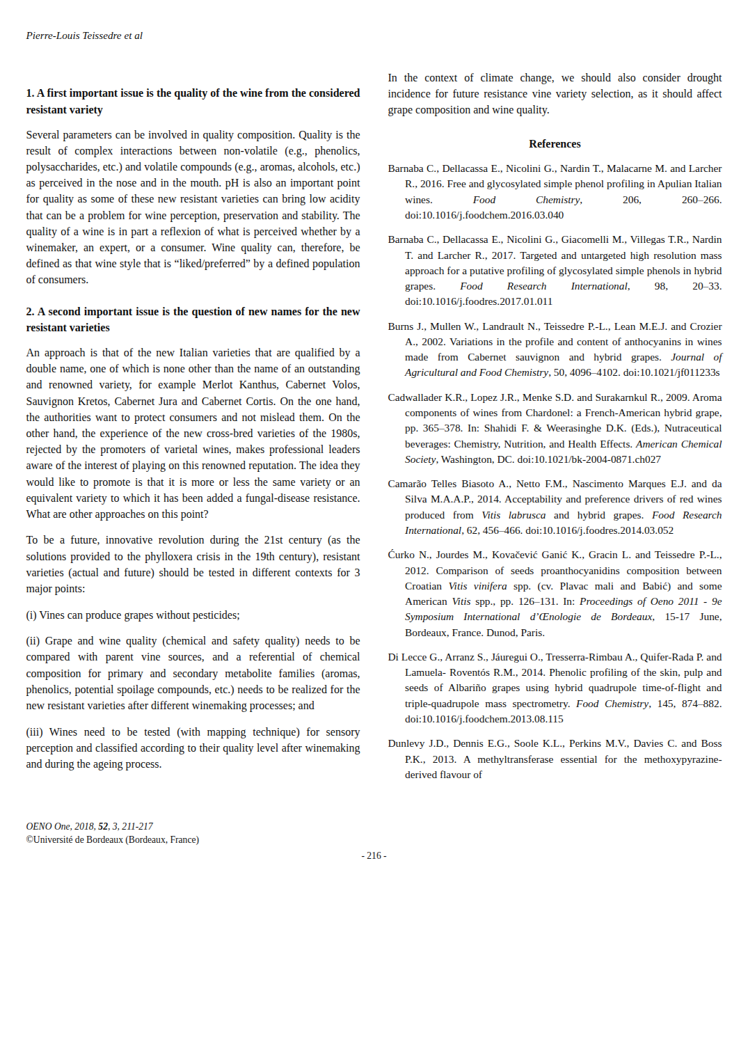Pierre-Louis Teissedre et al
1. A first important issue is the quality of the wine from the considered resistant variety
Several parameters can be involved in quality composition. Quality is the result of complex interactions between non-volatile (e.g., phenolics, polysaccharides, etc.) and volatile compounds (e.g., aromas, alcohols, etc.) as perceived in the nose and in the mouth. pH is also an important point for quality as some of these new resistant varieties can bring low acidity that can be a problem for wine perception, preservation and stability. The quality of a wine is in part a reflexion of what is perceived whether by a winemaker, an expert, or a consumer. Wine quality can, therefore, be defined as that wine style that is “liked/preferred” by a defined population of consumers.
2. A second important issue is the question of new names for the new resistant varieties
An approach is that of the new Italian varieties that are qualified by a double name, one of which is none other than the name of an outstanding and renowned variety, for example Merlot Kanthus, Cabernet Volos, Sauvignon Kretos, Cabernet Jura and Cabernet Cortis. On the one hand, the authorities want to protect consumers and not mislead them. On the other hand, the experience of the new cross-bred varieties of the 1980s, rejected by the promoters of varietal wines, makes professional leaders aware of the interest of playing on this renowned reputation. The idea they would like to promote is that it is more or less the same variety or an equivalent variety to which it has been added a fungal-disease resistance. What are other approaches on this point?
To be a future, innovative revolution during the 21st century (as the solutions provided to the phylloxera crisis in the 19th century), resistant varieties (actual and future) should be tested in different contexts for 3 major points:
(i) Vines can produce grapes without pesticides;
(ii) Grape and wine quality (chemical and safety quality) needs to be compared with parent vine sources, and a referential of chemical composition for primary and secondary metabolite families (aromas, phenolics, potential spoilage compounds, etc.) needs to be realized for the new resistant varieties after different winemaking processes; and
(iii) Wines need to be tested (with mapping technique) for sensory perception and classified according to their quality level after winemaking and during the ageing process.
In the context of climate change, we should also consider drought incidence for future resistance vine variety selection, as it should affect grape composition and wine quality.
References
Barnaba C., Dellacassa E., Nicolini G., Nardin T., Malacarne M. and Larcher R., 2016. Free and glycosylated simple phenol profiling in Apulian Italian wines. Food Chemistry, 206, 260–266. doi:10.1016/j.foodchem.2016.03.040
Barnaba C., Dellacassa E., Nicolini G., Giacomelli M., Villegas T.R., Nardin T. and Larcher R., 2017. Targeted and untargeted high resolution mass approach for a putative profiling of glycosylated simple phenols in hybrid grapes. Food Research International, 98, 20–33. doi:10.1016/j.foodres.2017.01.011
Burns J., Mullen W., Landrault N., Teissedre P.-L., Lean M.E.J. and Crozier A., 2002. Variations in the profile and content of anthocyanins in wines made from Cabernet sauvignon and hybrid grapes. Journal of Agricultural and Food Chemistry, 50, 4096–4102. doi:10.1021/jf011233s
Cadwallader K.R., Lopez J.R., Menke S.D. and Surakarnkul R., 2009. Aroma components of wines from Chardonel: a French-American hybrid grape, pp. 365–378. In: Shahidi F. & Weerasinghe D.K. (Eds.), Nutraceutical beverages: Chemistry, Nutrition, and Health Effects. American Chemical Society, Washington, DC. doi:10.1021/bk-2004-0871.ch027
Camarão Telles Biasoto A., Netto F.M., Nascimento Marques E.J. and da Silva M.A.A.P., 2014. Acceptability and preference drivers of red wines produced from Vitis labrusca and hybrid grapes. Food Research International, 62, 456–466. doi:10.1016/j.foodres.2014.03.052
Ćurko N., Jourdes M., Kovačević Ganić K., Gracin L. and Teissedre P.-L., 2012. Comparison of seeds proanthocyanidins composition between Croatian Vitis vinifera spp. (cv. Plavac mali and Babić) and some American Vitis spp., pp. 126–131. In: Proceedings of Oeno 2011 - 9e Symposium International d’Œnologie de Bordeaux, 15-17 June, Bordeaux, France. Dunod, Paris.
Di Lecce G., Arranz S., Jáuregui O., Tresserra-Rimbau A., Quifer-Rada P. and Lamuela- Roventós R.M., 2014. Phenolic profiling of the skin, pulp and seeds of Albariño grapes using hybrid quadrupole time-of-flight and triple-quadrupole mass spectrometry. Food Chemistry, 145, 874–882. doi:10.1016/j.foodchem.2013.08.115
Dunlevy J.D., Dennis E.G., Soole K.L., Perkins M.V., Davies C. and Boss P.K., 2013. A methyltransferase essential for the methoxypyrazine-derived flavour of
OENO One, 2018, 52, 3, 211-217
©Université de Bordeaux (Bordeaux, France)
- 216 -